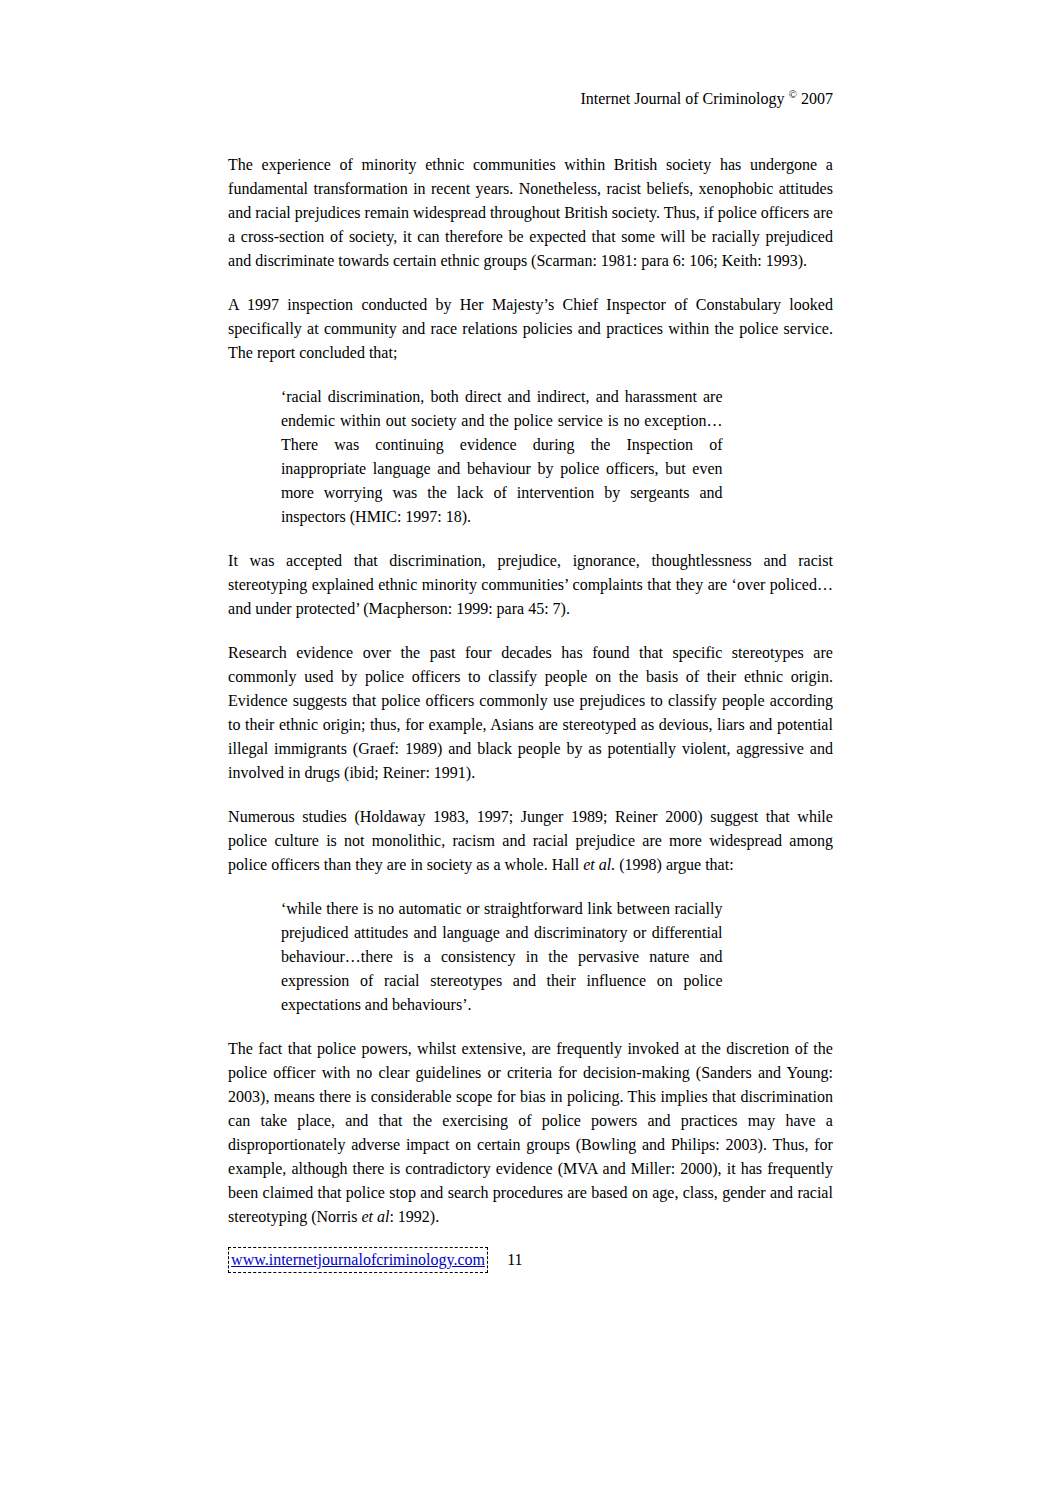Internet Journal of Criminology © 2007
The experience of minority ethnic communities within British society has undergone a fundamental transformation in recent years. Nonetheless, racist beliefs, xenophobic attitudes and racial prejudices remain widespread throughout British society. Thus, if police officers are a cross-section of society, it can therefore be expected that some will be racially prejudiced and discriminate towards certain ethnic groups (Scarman: 1981: para 6: 106; Keith: 1993).
A 1997 inspection conducted by Her Majesty’s Chief Inspector of Constabulary looked specifically at community and race relations policies and practices within the police service. The report concluded that;
‘racial discrimination, both direct and indirect, and harassment are endemic within out society and the police service is no exception… There was continuing evidence during the Inspection of inappropriate language and behaviour by police officers, but even more worrying was the lack of intervention by sergeants and inspectors (HMIC: 1997: 18).
It was accepted that discrimination, prejudice, ignorance, thoughtlessness and racist stereotyping explained ethnic minority communities’ complaints that they are ‘over policed…and under protected’ (Macpherson: 1999: para 45: 7).
Research evidence over the past four decades has found that specific stereotypes are commonly used by police officers to classify people on the basis of their ethnic origin. Evidence suggests that police officers commonly use prejudices to classify people according to their ethnic origin; thus, for example, Asians are stereotyped as devious, liars and potential illegal immigrants (Graef: 1989) and black people by as potentially violent, aggressive and involved in drugs (ibid; Reiner: 1991).
Numerous studies (Holdaway 1983, 1997; Junger 1989; Reiner 2000) suggest that while police culture is not monolithic, racism and racial prejudice are more widespread among police officers than they are in society as a whole. Hall et al. (1998) argue that:
‘while there is no automatic or straightforward link between racially prejudiced attitudes and language and discriminatory or differential behaviour…there is a consistency in the pervasive nature and expression of racial stereotypes and their influence on police expectations and behaviours’.
The fact that police powers, whilst extensive, are frequently invoked at the discretion of the police officer with no clear guidelines or criteria for decision-making (Sanders and Young: 2003), means there is considerable scope for bias in policing. This implies that discrimination can take place, and that the exercising of police powers and practices may have a disproportionately adverse impact on certain groups (Bowling and Philips: 2003). Thus, for example, although there is contradictory evidence (MVA and Miller: 2000), it has frequently been claimed that police stop and search procedures are based on age, class, gender and racial stereotyping (Norris et al: 1992).
www.internetjournalofcriminology.com 11